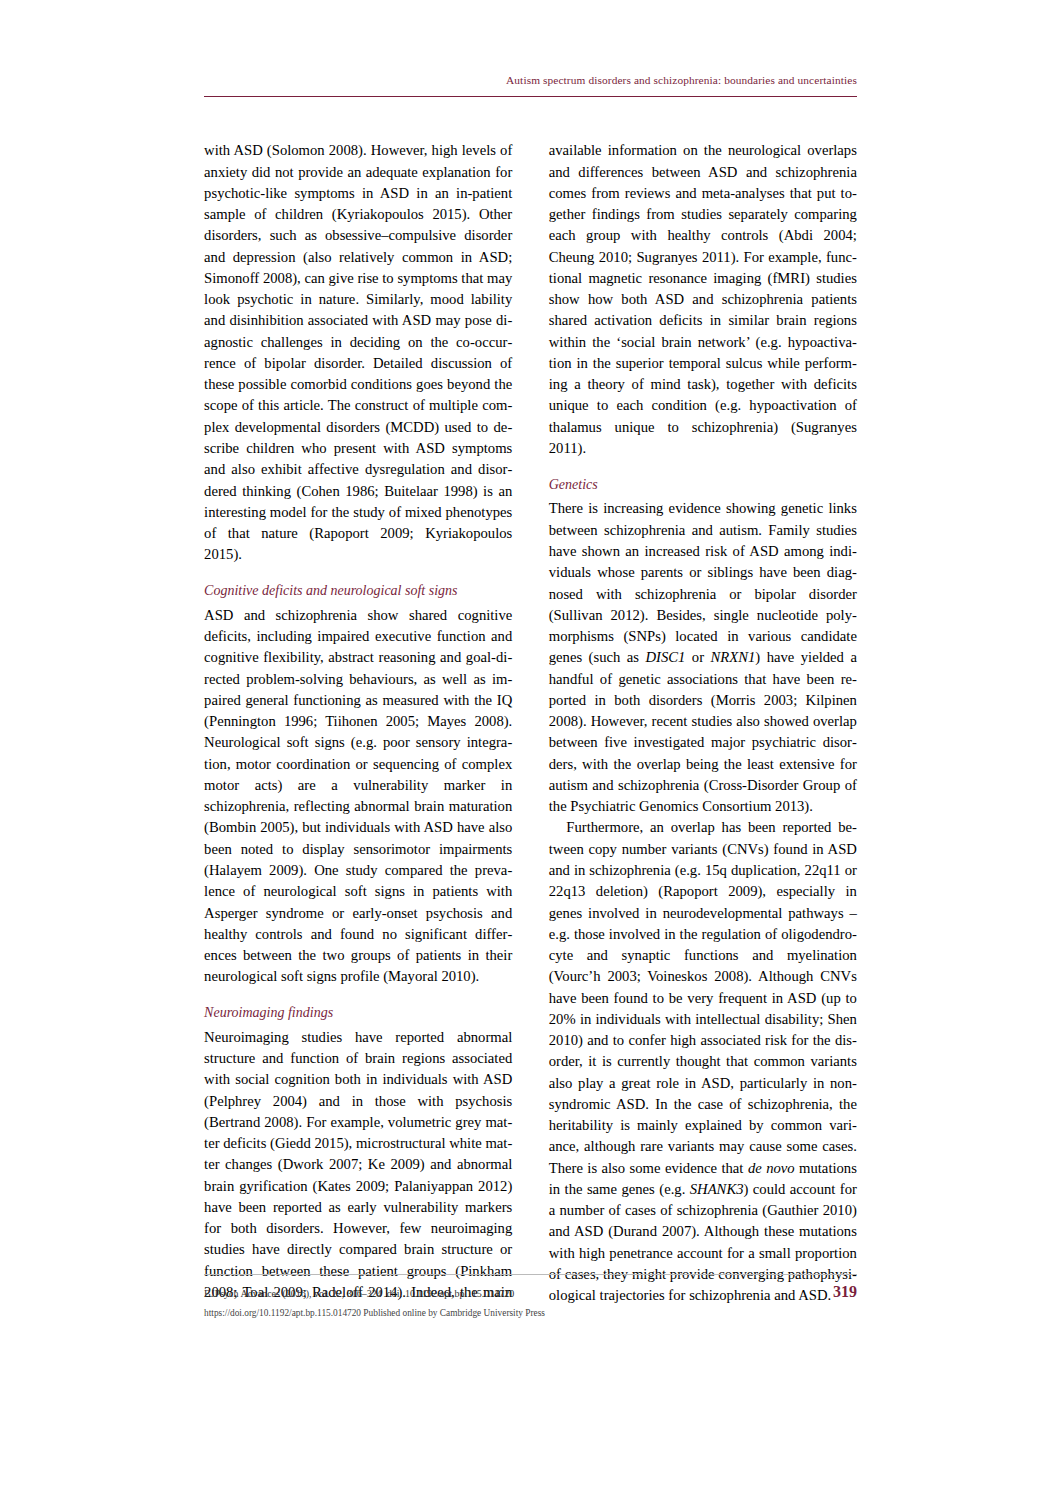Autism spectrum disorders and schizophrenia: boundaries and uncertainties
with ASD (Solomon 2008). However, high levels of anxiety did not provide an adequate explanation for psychotic-like symptoms in ASD in an in-patient sample of children (Kyriakopoulos 2015). Other disorders, such as obsessive–compulsive disorder and depression (also relatively common in ASD; Simonoff 2008), can give rise to symptoms that may look psychotic in nature. Similarly, mood lability and disinhibition associated with ASD may pose diagnostic challenges in deciding on the co-occurrence of bipolar disorder. Detailed discussion of these possible comorbid conditions goes beyond the scope of this article. The construct of multiple complex developmental disorders (MCDD) used to describe children who present with ASD symptoms and also exhibit affective dysregulation and disordered thinking (Cohen 1986; Buitelaar 1998) is an interesting model for the study of mixed phenotypes of that nature (Rapoport 2009; Kyriakopoulos 2015).
Cognitive deficits and neurological soft signs
ASD and schizophrenia show shared cognitive deficits, including impaired executive function and cognitive flexibility, abstract reasoning and goal-directed problem-solving behaviours, as well as impaired general functioning as measured with the IQ (Pennington 1996; Tiihonen 2005; Mayes 2008). Neurological soft signs (e.g. poor sensory integration, motor coordination or sequencing of complex motor acts) are a vulnerability marker in schizophrenia, reflecting abnormal brain maturation (Bombin 2005), but individuals with ASD have also been noted to display sensorimotor impairments (Halayem 2009). One study compared the prevalence of neurological soft signs in patients with Asperger syndrome or early-onset psychosis and healthy controls and found no significant differences between the two groups of patients in their neurological soft signs profile (Mayoral 2010).
Neuroimaging findings
Neuroimaging studies have reported abnormal structure and function of brain regions associated with social cognition both in individuals with ASD (Pelphrey 2004) and in those with psychosis (Bertrand 2008). For example, volumetric grey matter deficits (Giedd 2015), microstructural white matter changes (Dwork 2007; Ke 2009) and abnormal brain gyrification (Kates 2009; Palaniyappan 2012) have been reported as early vulnerability markers for both disorders. However, few neuroimaging studies have directly compared brain structure or function between these patient groups (Pinkham 2008; Toal 2009; Radeloff 2014). Indeed, the main available information on the neurological overlaps and differences between ASD and schizophrenia comes from reviews and meta-analyses that put together findings from studies separately comparing each group with healthy controls (Abdi 2004; Cheung 2010; Sugranyes 2011). For example, functional magnetic resonance imaging (fMRI) studies show how both ASD and schizophrenia patients shared activation deficits in similar brain regions within the ‘social brain network’ (e.g. hypoactivation in the superior temporal sulcus while performing a theory of mind task), together with deficits unique to each condition (e.g. hypoactivation of thalamus unique to schizophrenia) (Sugranyes 2011).
Genetics
There is increasing evidence showing genetic links between schizophrenia and autism. Family studies have shown an increased risk of ASD among individuals whose parents or siblings have been diagnosed with schizophrenia or bipolar disorder (Sullivan 2012). Besides, single nucleotide polymorphisms (SNPs) located in various candidate genes (such as DISC1 or NRXN1) have yielded a handful of genetic associations that have been reported in both disorders (Morris 2003; Kilpinen 2008). However, recent studies also showed overlap between five investigated major psychiatric disorders, with the overlap being the least extensive for autism and schizophrenia (Cross-Disorder Group of the Psychiatric Genomics Consortium 2013).
Furthermore, an overlap has been reported between copy number variants (CNVs) found in ASD and in schizophrenia (e.g. 15q duplication, 22q11 or 22q13 deletion) (Rapoport 2009), especially in genes involved in neurodevelopmental pathways – e.g. those involved in the regulation of oligodendrocyte and synaptic functions and myelination (Vourc’h 2003; Voineskos 2008). Although CNVs have been found to be very frequent in ASD (up to 20% in individuals with intellectual disability; Shen 2010) and to confer high associated risk for the disorder, it is currently thought that common variants also play a great role in ASD, particularly in non-syndromic ASD. In the case of schizophrenia, the heritability is mainly explained by common variance, although rare variants may cause some cases. There is also some evidence that de novo mutations in the same genes (e.g. SHANK3) could account for a number of cases of schizophrenia (Gauthier 2010) and ASD (Durand 2007). Although these mutations with high penetrance account for a small proportion of cases, they might provide converging pathophysiological trajectories for schizophrenia and ASD.
BJPsych Advances (2016), vol. 22, 316–324 doi: 10.1192/apt.bp.115.014720 319
https://doi.org/10.1192/apt.bp.115.014720 Published online by Cambridge University Press